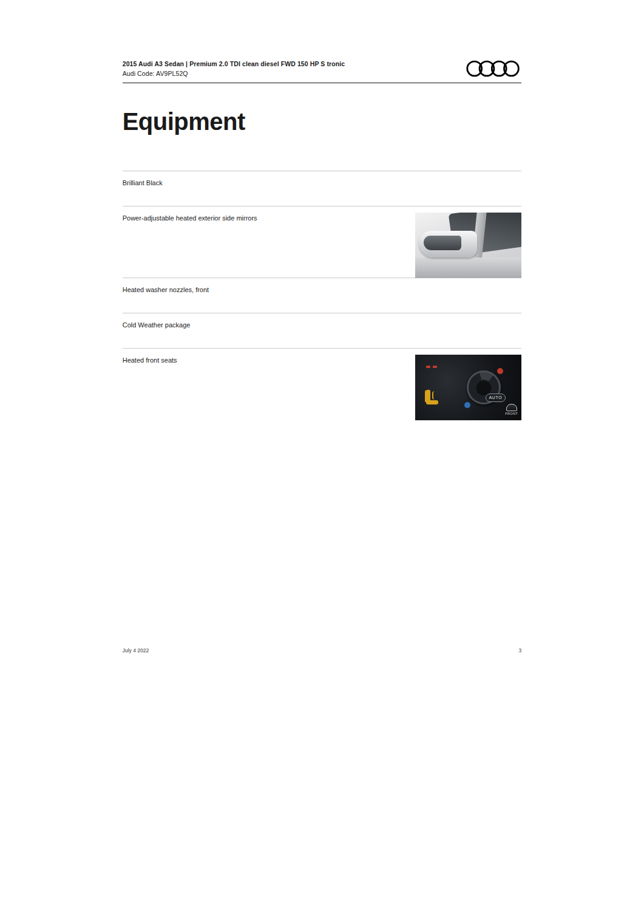2015 Audi A3 Sedan | Premium 2.0 TDI clean diesel FWD 150 HP S tronic
Audi Code: AV9PL52Q
Equipment
Brilliant Black
Power-adjustable heated exterior side mirrors
Heated washer nozzles, front
Cold Weather package
Heated front seats
AUTO
FRONT
July 4 2022 3